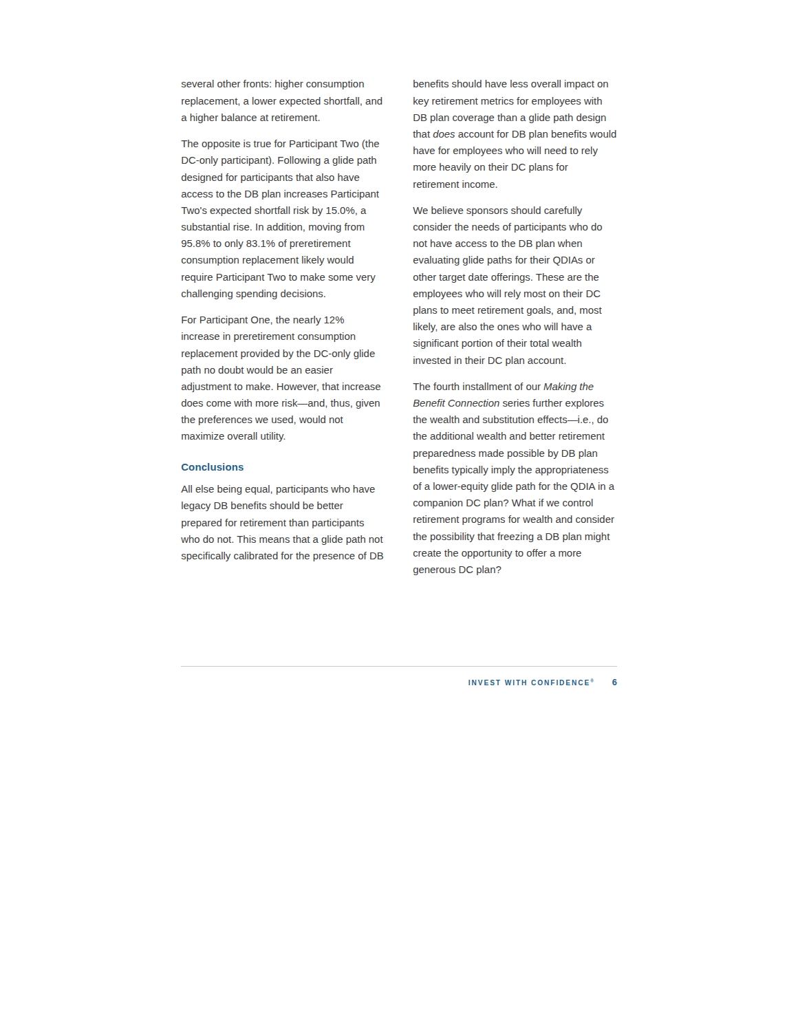several other fronts: higher consumption replacement, a lower expected shortfall, and a higher balance at retirement.
The opposite is true for Participant Two (the DC-only participant). Following a glide path designed for participants that also have access to the DB plan increases Participant Two's expected shortfall risk by 15.0%, a substantial rise. In addition, moving from 95.8% to only 83.1% of preretirement consumption replacement likely would require Participant Two to make some very challenging spending decisions.
For Participant One, the nearly 12% increase in preretirement consumption replacement provided by the DC-only glide path no doubt would be an easier adjustment to make. However, that increase does come with more risk—and, thus, given the preferences we used, would not maximize overall utility.
Conclusions
All else being equal, participants who have legacy DB benefits should be better prepared for retirement than participants who do not. This means that a glide path not specifically calibrated for the presence of DB
benefits should have less overall impact on key retirement metrics for employees with DB plan coverage than a glide path design that does account for DB plan benefits would have for employees who will need to rely more heavily on their DC plans for retirement income.
We believe sponsors should carefully consider the needs of participants who do not have access to the DB plan when evaluating glide paths for their QDIAs or other target date offerings. These are the employees who will rely most on their DC plans to meet retirement goals, and, most likely, are also the ones who will have a significant portion of their total wealth invested in their DC plan account.
The fourth installment of our Making the Benefit Connection series further explores the wealth and substitution effects—i.e., do the additional wealth and better retirement preparedness made possible by DB plan benefits typically imply the appropriateness of a lower-equity glide path for the QDIA in a companion DC plan? What if we control retirement programs for wealth and consider the possibility that freezing a DB plan might create the opportunity to offer a more generous DC plan?
Invest with Confidence® 6